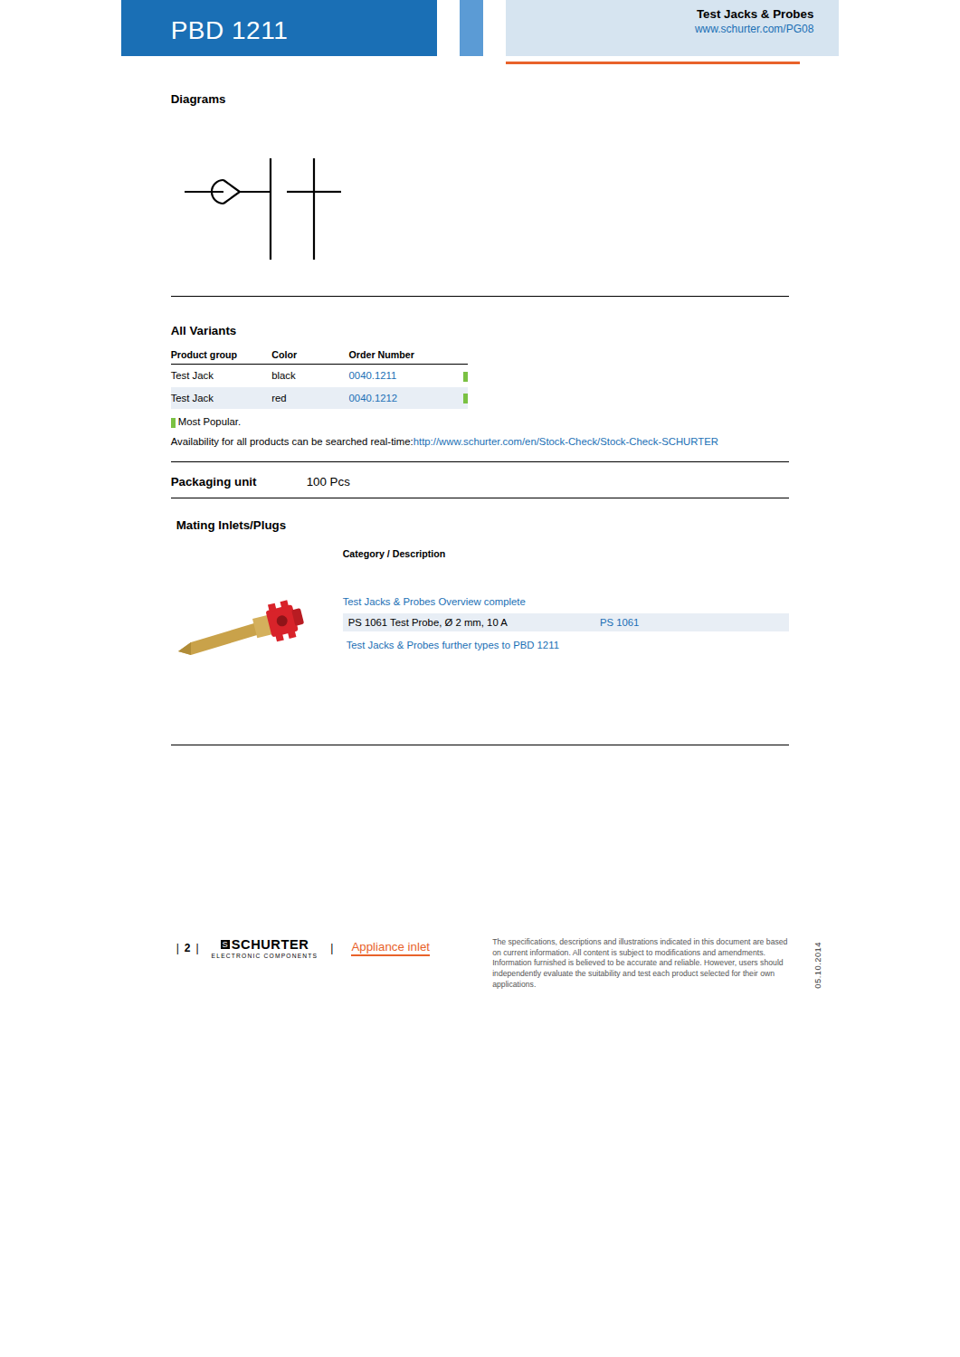PBD 1211
Test Jacks & Probes
www.schurter.com/PG08
Diagrams
All Variants
| Product group | Color | Order Number | |
| --- | --- | --- | --- |
| Test Jack | black | 0040.1211 | |
| Test Jack | red | 0040.1212 | |
Most Popular.
Availability for all products can be searched real-time:http://www.schurter.com/en/Stock-Check/Stock-Check-SCHURTER
Packaging unit
100 Pcs
Mating Inlets/Plugs
Category / Description
Test Jacks & Probes Overview complete
PS 1061 Test Probe, Ø 2 mm, 10 A PS 1061
Test Jacks & Probes further types to PBD 1211
| 2 | SSCHURTER
ELECTRONIC COMPONENTS
| Appliance inlet
The specifications, descriptions and illustrations indicated in this document are based on current information. All content is subject to modifications and amendments. Information furnished is believed to be accurate and reliable. However, users should independently evaluate the suitability and test each product selected for their own applications.
05.10.2014